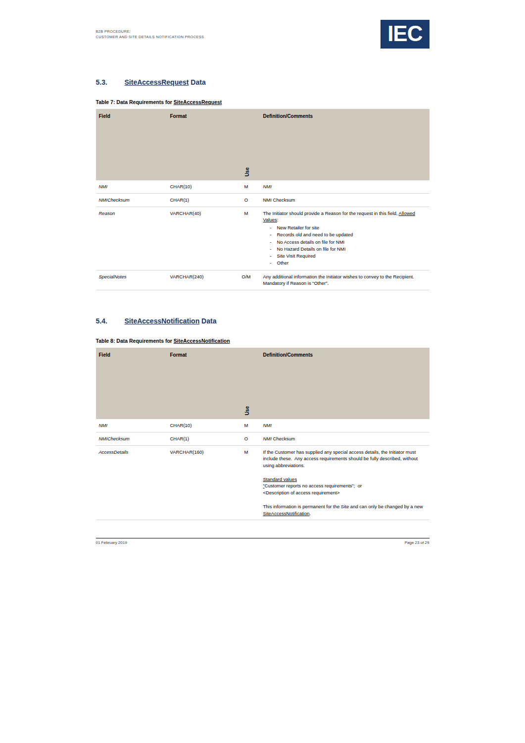B2B PROCEDURE:
CUSTOMER AND SITE DETAILS NOTIFICATION PROCESS
IEC
5.3. SiteAccessRequest Data
Table 7: Data Requirements for SiteAccessRequest
| Field | Format | Use | Definition/Comments |
| --- | --- | --- | --- |
| NMI | CHAR(10) | M | NMI |
| NMIChecksum | CHAR(1) | O | NMI Checksum |
| Reason | VARCHAR(40) | M | The Initiator should provide a Reason for the request in this field, Allowed Values : New Retailer for site Records old and need to be updated No Access details on file for NMI No Hazard Details on file for NMI Site Visit Required Other |
| SpecialNotes | VARCHAR(240) | O/M | Any additional information the Initiator wishes to convey to the Recipient. Mandatory if Reason is “Other”. |
5.4. SiteAccessNotification Data
Table 8: Data Requirements for SiteAccessNotification
| Field | Format | Use | Definition/Comments |
| --- | --- | --- | --- |
| NMI | CHAR(10) | M | NMI |
| NMIChecksum | CHAR(1) | O | NMI Checksum |
| AccessDetails | VARCHAR(160) | M | If the Customer has supplied any special access details, the Initiator must include these. Any access requirements should be fully described, without using abbreviations. Standard values ” Customer reports no access requirements”; or <Description of access requirement> This information is permanent for the Site and can only be changed by a new SiteAccessNotification . |
01 February 2019 Page 23 of 29